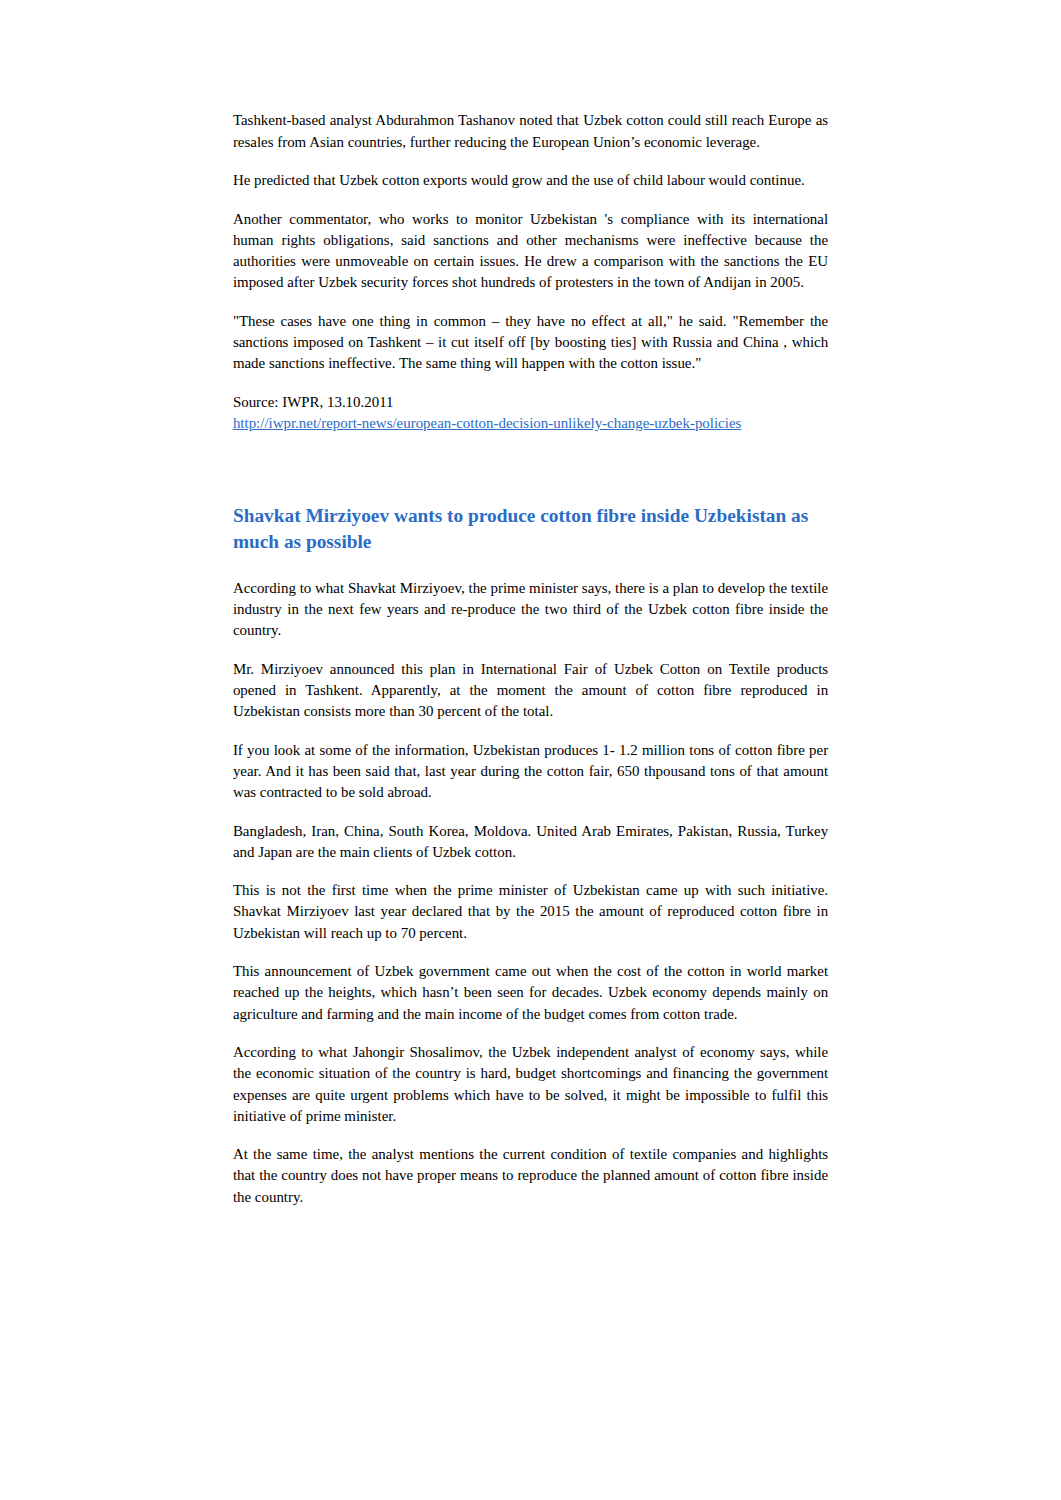Tashkent-based analyst Abdurahmon Tashanov noted that Uzbek cotton could still reach Europe as resales from Asian countries, further reducing the European Union’s economic leverage.
He predicted that Uzbek cotton exports would grow and the use of child labour would continue.
Another commentator, who works to monitor Uzbekistan 's compliance with its international human rights obligations, said sanctions and other mechanisms were ineffective because the authorities were unmoveable on certain issues. He drew a comparison with the sanctions the EU imposed after Uzbek security forces shot hundreds of protesters in the town of Andijan in 2005.
"These cases have one thing in common – they have no effect at all," he said. "Remember the sanctions imposed on Tashkent – it cut itself off [by boosting ties] with Russia and China , which made sanctions ineffective. The same thing will happen with the cotton issue."
Source: IWPR, 13.10.2011
http://iwpr.net/report-news/european-cotton-decision-unlikely-change-uzbek-policies
Shavkat Mirziyoev wants to produce cotton fibre inside Uzbekistan as much as possible
According to what Shavkat Mirziyoev, the prime minister says, there is a plan to develop the textile industry in the next few years and re-produce the two third of the Uzbek cotton fibre inside the country.
Mr. Mirziyoev announced this plan in International Fair of Uzbek Cotton on Textile products opened in Tashkent. Apparently, at the moment the amount of cotton fibre reproduced in Uzbekistan consists more than 30 percent of the total.
If you look at some of the information, Uzbekistan produces 1- 1.2 million tons of cotton fibre per year. And it has been said that, last year during the cotton fair, 650 thpousand tons of that amount was contracted to be sold abroad.
Bangladesh, Iran, China, South Korea, Moldova. United Arab Emirates, Pakistan, Russia, Turkey and Japan are the main clients of Uzbek cotton.
This is not the first time when the prime minister of Uzbekistan came up with such initiative. Shavkat Mirziyoev last year declared that by the 2015 the amount of reproduced cotton fibre in Uzbekistan will reach up to 70 percent.
This announcement of Uzbek government came out when the cost of the cotton in world market reached up the heights, which hasn’t been seen for decades. Uzbek economy depends mainly on agriculture and farming and the main income of the budget comes from cotton trade.
According to what Jahongir Shosalimov, the Uzbek independent analyst of economy says, while the economic situation of the country is hard, budget shortcomings and financing the government expenses are quite urgent problems which have to be solved, it might be impossible to fulfil this initiative of prime minister.
At the same time, the analyst mentions the current condition of textile companies and highlights that the country does not have proper means to reproduce the planned amount of cotton fibre inside the country.